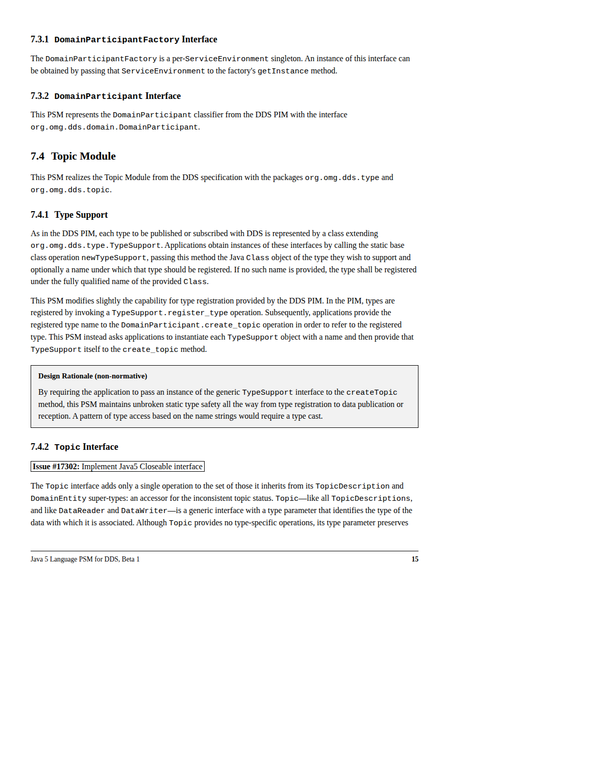7.3.1 DomainParticipantFactory Interface
The DomainParticipantFactory is a per-ServiceEnvironment singleton. An instance of this interface can be obtained by passing that ServiceEnvironment to the factory's getInstance method.
7.3.2 DomainParticipant Interface
This PSM represents the DomainParticipant classifier from the DDS PIM with the interface org.omg.dds.domain.DomainParticipant.
7.4 Topic Module
This PSM realizes the Topic Module from the DDS specification with the packages org.omg.dds.type and org.omg.dds.topic.
7.4.1 Type Support
As in the DDS PIM, each type to be published or subscribed with DDS is represented by a class extending org.omg.dds.type.TypeSupport. Applications obtain instances of these interfaces by calling the static base class operation newTypeSupport, passing this method the Java Class object of the type they wish to support and optionally a name under which that type should be registered. If no such name is provided, the type shall be registered under the fully qualified name of the provided Class.
This PSM modifies slightly the capability for type registration provided by the DDS PIM. In the PIM, types are registered by invoking a TypeSupport.register_type operation. Subsequently, applications provide the registered type name to the DomainParticipant.create_topic operation in order to refer to the registered type. This PSM instead asks applications to instantiate each TypeSupport object with a name and then provide that TypeSupport itself to the create_topic method.
Design Rationale (non-normative)
By requiring the application to pass an instance of the generic TypeSupport interface to the createTopic method, this PSM maintains unbroken static type safety all the way from type registration to data publication or reception. A pattern of type access based on the name strings would require a type cast.
7.4.2 Topic Interface
Issue #17302: Implement Java5 Closeable interface
The Topic interface adds only a single operation to the set of those it inherits from its TopicDescription and DomainEntity super-types: an accessor for the inconsistent topic status. Topic—like all TopicDescriptions, and like DataReader and DataWriter—is a generic interface with a type parameter that identifies the type of the data with which it is associated. Although Topic provides no type-specific operations, its type parameter preserves
Java 5 Language PSM for DDS, Beta 1 15